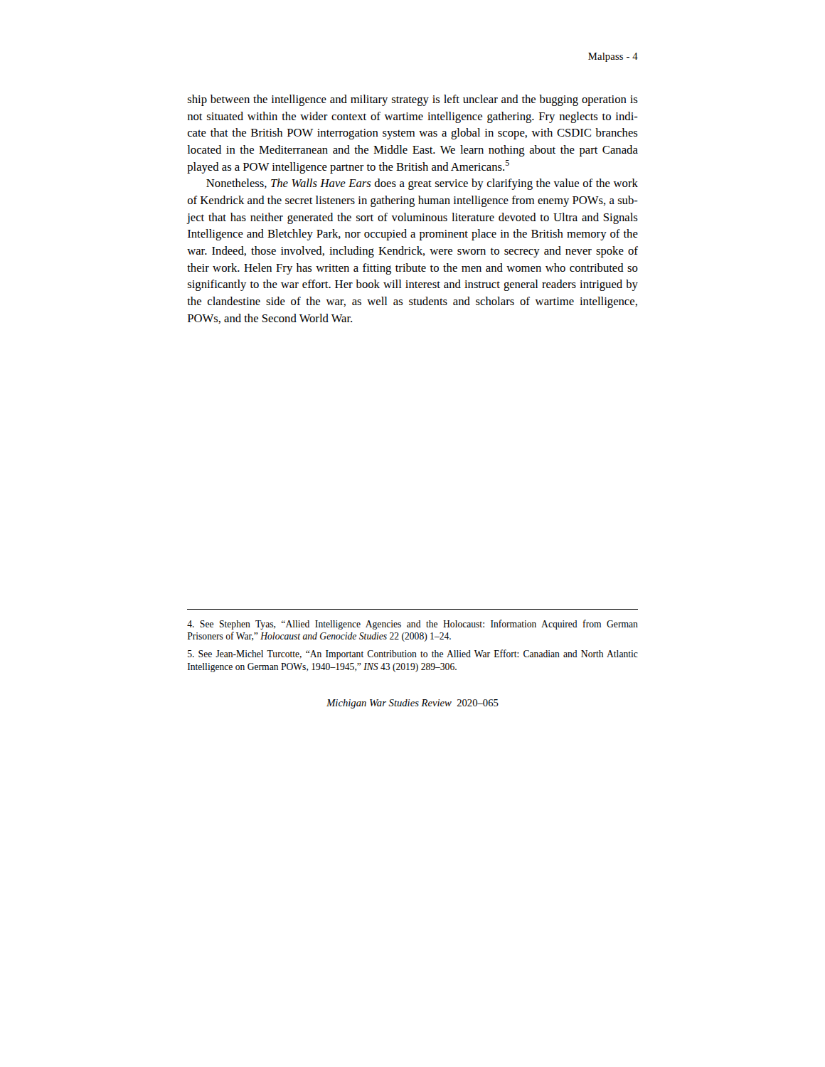Malpass - 4
ship between the intelligence and military strategy is left unclear and the bugging operation is not situated within the wider context of wartime intelligence gathering. Fry neglects to indicate that the British POW interrogation system was a global in scope, with CSDIC branches located in the Mediterranean and the Middle East. We learn nothing about the part Canada played as a POW intelligence partner to the British and Americans.5
Nonetheless, The Walls Have Ears does a great service by clarifying the value of the work of Kendrick and the secret listeners in gathering human intelligence from enemy POWs, a subject that has neither generated the sort of voluminous literature devoted to Ultra and Signals Intelligence and Bletchley Park, nor occupied a prominent place in the British memory of the war. Indeed, those involved, including Kendrick, were sworn to secrecy and never spoke of their work. Helen Fry has written a fitting tribute to the men and women who contributed so significantly to the war effort. Her book will interest and instruct general readers intrigued by the clandestine side of the war, as well as students and scholars of wartime intelligence, POWs, and the Second World War.
4. See Stephen Tyas, “Allied Intelligence Agencies and the Holocaust: Information Acquired from German Prisoners of War,” Holocaust and Genocide Studies 22 (2008) 1–24.
5. See Jean-Michel Turcotte, “An Important Contribution to the Allied War Effort: Canadian and North Atlantic Intelligence on German POWs, 1940–1945,” INS 43 (2019) 289–306.
Michigan War Studies Review 2020–065